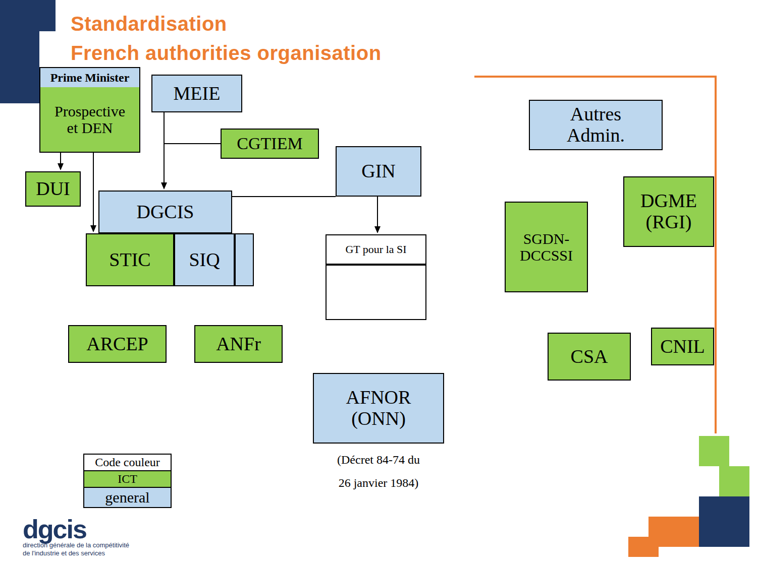Standardisation
French authorities organisation
Prime Minister
Prospective
et DEN
MEIE
Autres
Admin.
CGTIEM
GIN
DUI
DGME
(RGI)
DGCIS
SGDN-
DCCSSI
STIC
SIQ
GT pour la SI
ARCEP
ANFr
CNIL
CSA
AFNOR
(ONN)
(Décret 84-74 du
26 janvier 1984)
Code couleur
ICT
general
dgcis
direction générale de la compétitivité
de l'industrie et des services